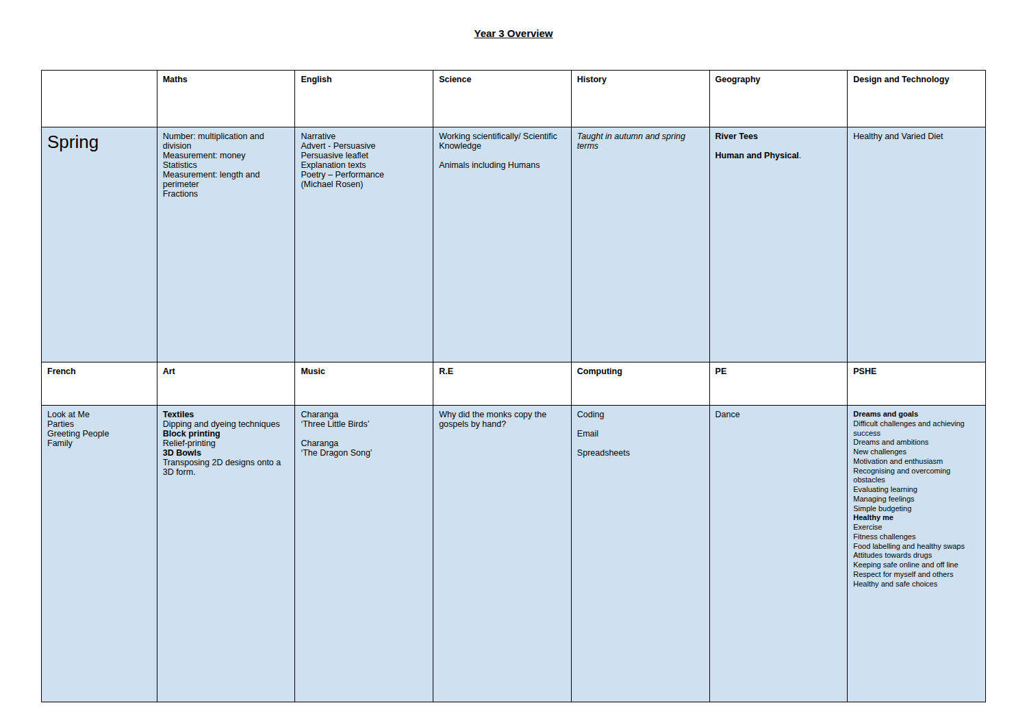Year 3 Overview
| | Maths | English | Science | History | Geography | Design and Technology |
| Spring | Number: multiplication and division Measurement: money Statistics Measurement: length and perimeter Fractions | Narrative Advert - Persuasive Persuasive leaflet Explanation texts Poetry – Performance (Michael Rosen) | Working scientifically/ Scientific Knowledge Animals including Humans | Taught in autumn and spring terms | River Tees Human and Physical . | Healthy and Varied Diet |
| French | Art | Music | R.E | Computing | PE | PSHE |
| Look at Me Parties Greeting People Family | Textiles Dipping and dyeing techniques Block printing Relief-printing 3D Bowls Transposing 2D designs onto a 3D form. | Charanga ‘Three Little Birds’ Charanga ‘The Dragon Song’ | Why did the monks copy the gospels by hand? | Coding Email Spreadsheets | Dance | Dreams and goals Difficult challenges and achieving success Dreams and ambitions New challenges Motivation and enthusiasm Recognising and overcoming obstacles Evaluating learning Managing feelings Simple budgeting Healthy me Exercise Fitness challenges Food labelling and healthy swaps Attitudes towards drugs Keeping safe online and off line Respect for myself and others Healthy and safe choices |